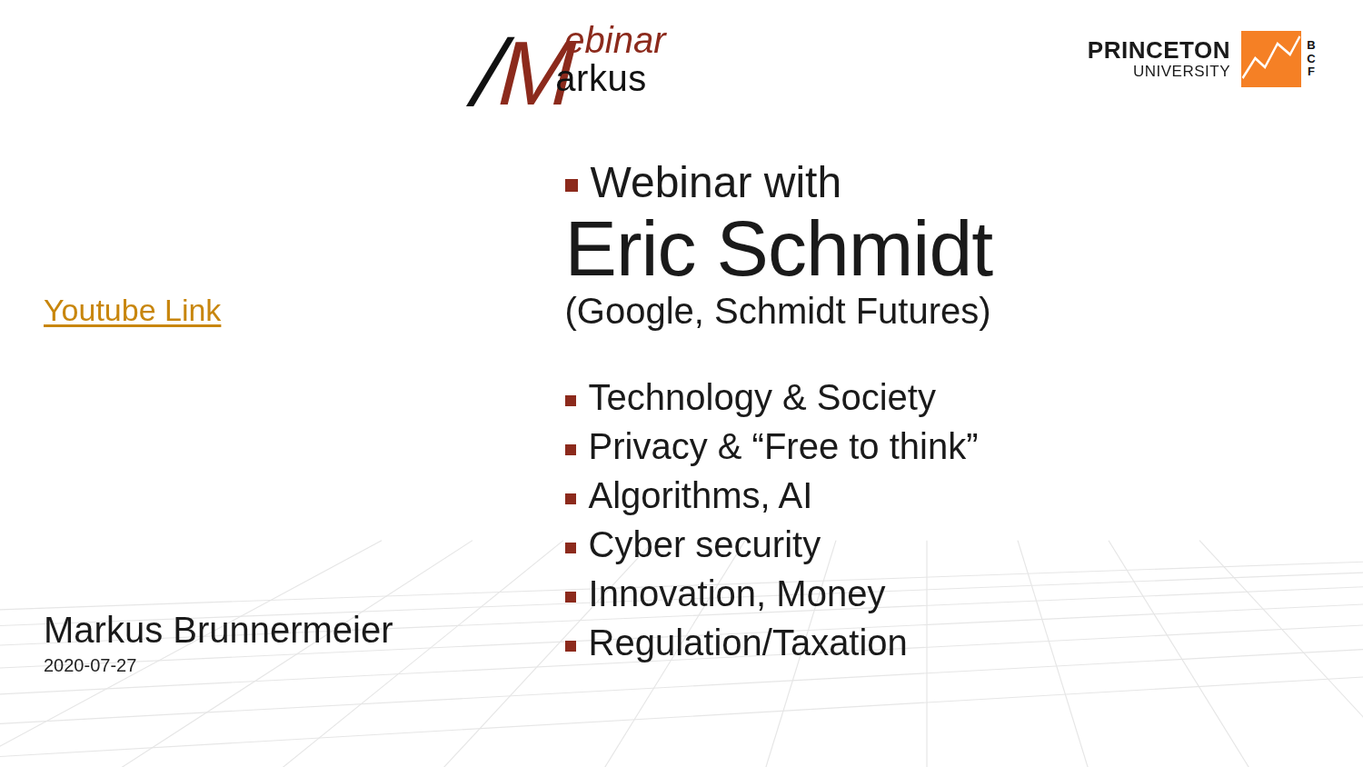/ M ebinar arkus
PRINCETON
UNIVERSITY
BCF
Youtube Link
Markus Brunnermeier
2020-07-27
Webinar with
Eric Schmidt
(Google, Schmidt Futures)
Technology & Society
Privacy & “Free to think”
Algorithms, AI
Cyber security
Innovation, Money
Regulation/Taxation